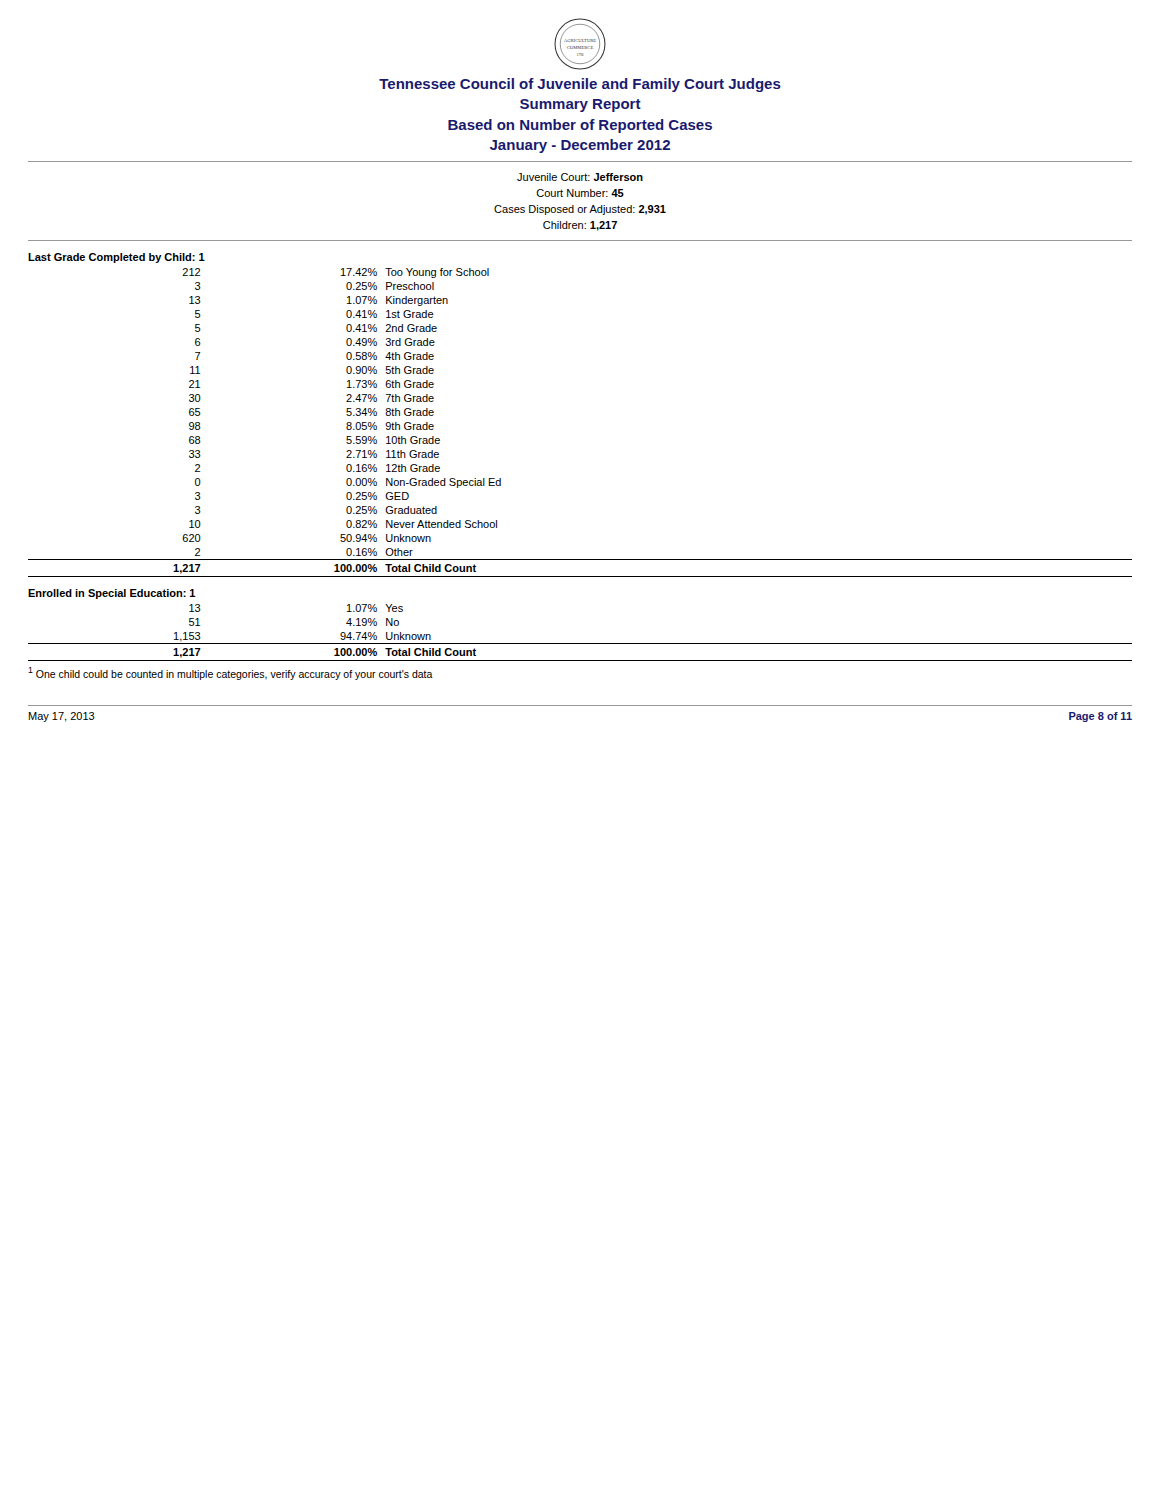Tennessee Council of Juvenile and Family Court Judges
Summary Report
Based on Number of Reported Cases
January - December 2012
Juvenile Court: Jefferson
Court Number: 45
Cases Disposed or Adjusted: 2,931
Children: 1,217
Last Grade Completed by Child: 1
| 212 | 17.42% | Too Young for School |
| 3 | 0.25% | Preschool |
| 13 | 1.07% | Kindergarten |
| 5 | 0.41% | 1st Grade |
| 5 | 0.41% | 2nd Grade |
| 6 | 0.49% | 3rd Grade |
| 7 | 0.58% | 4th Grade |
| 11 | 0.90% | 5th Grade |
| 21 | 1.73% | 6th Grade |
| 30 | 2.47% | 7th Grade |
| 65 | 5.34% | 8th Grade |
| 98 | 8.05% | 9th Grade |
| 68 | 5.59% | 10th Grade |
| 33 | 2.71% | 11th Grade |
| 2 | 0.16% | 12th Grade |
| 0 | 0.00% | Non-Graded Special Ed |
| 3 | 0.25% | GED |
| 3 | 0.25% | Graduated |
| 10 | 0.82% | Never Attended School |
| 620 | 50.94% | Unknown |
| 2 | 0.16% | Other |
| 1,217 | 100.00% | Total Child Count |
Enrolled in Special Education: 1
| 13 | 1.07% | Yes |
| 51 | 4.19% | No |
| 1,153 | 94.74% | Unknown |
| 1,217 | 100.00% | Total Child Count |
1 One child could be counted in multiple categories, verify accuracy of your court's data
May 17, 2013
Page 8 of 11